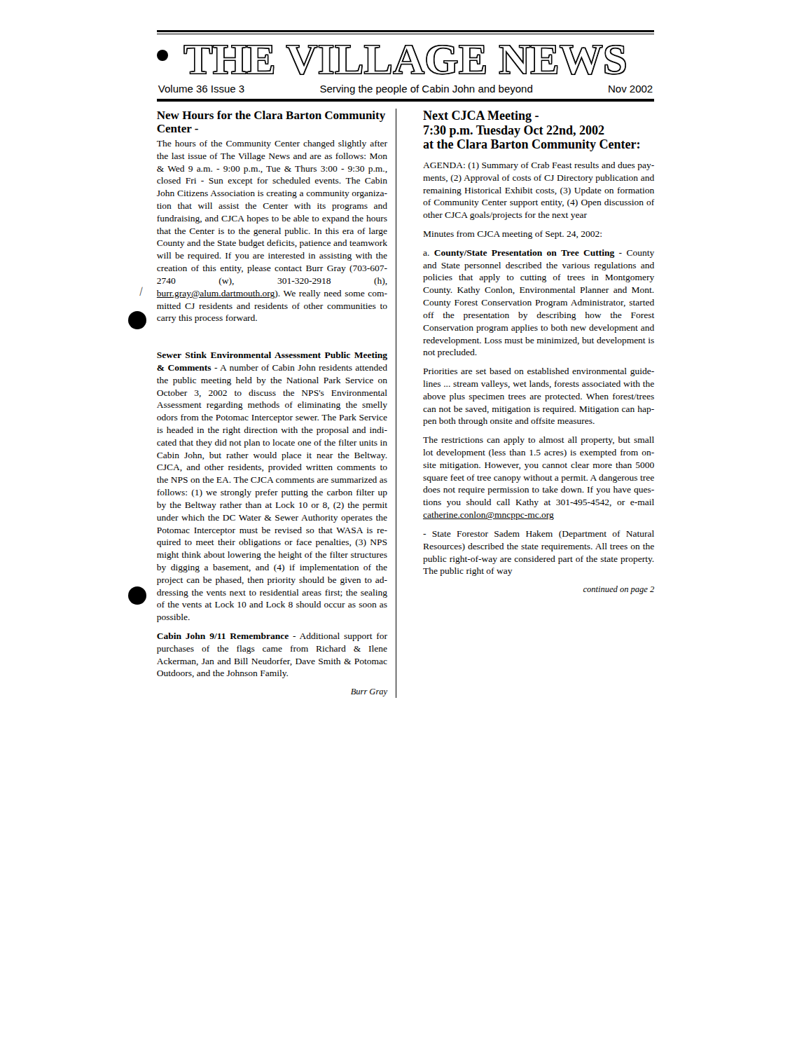THE VILLAGE NEWS
Volume 36 Issue 3 Serving the people of Cabin John and beyond Nov 2002
∕
New Hours for the Clara Barton Community Center -
The hours of the Community Center changed slightly after the last issue of The Village News and are as follows: Mon & Wed 9 a.m. - 9:00 p.m., Tue & Thurs 3:00 - 9:30 p.m., closed Fri - Sun except for scheduled events. The Cabin John Citizens Association is creating a community organization that will assist the Center with its programs and fundraising, and CJCA hopes to be able to expand the hours that the Center is to the general public. In this era of large County and the State budget deficits, patience and teamwork will be required. If you are interested in assisting with the creation of this entity, please contact Burr Gray (703-607-2740 (w), 301-320-2918 (h), burr.gray@alum.dartmouth.org). We really need some committed CJ residents and residents of other communities to carry this process forward.
Sewer Stink Environmental Assessment Public Meeting & Comments - A number of Cabin John residents attended the public meeting held by the National Park Service on October 3, 2002 to discuss the NPS's Environmental Assessment regarding methods of eliminating the smelly odors from the Potomac Interceptor sewer. The Park Service is headed in the right direction with the proposal and indicated that they did not plan to locate one of the filter units in Cabin John, but rather would place it near the Beltway. CJCA, and other residents, provided written comments to the NPS on the EA. The CJCA comments are summarized as follows: (1) we strongly prefer putting the carbon filter up by the Beltway rather than at Lock 10 or 8, (2) the permit under which the DC Water & Sewer Authority operates the Potomac Interceptor must be revised so that WASA is required to meet their obligations or face penalties, (3) NPS might think about lowering the height of the filter structures by digging a basement, and (4) if implementation of the project can be phased, then priority should be given to addressing the vents next to residential areas first; the sealing of the vents at Lock 10 and Lock 8 should occur as soon as possible.
Cabin John 9/11 Remembrance - Additional support for purchases of the flags came from Richard & Ilene Ackerman, Jan and Bill Neudorfer, Dave Smith & Potomac Outdoors, and the Johnson Family.
Burr Gray
Next CJCA Meeting -
7:30 p.m. Tuesday Oct 22nd, 2002
at the Clara Barton Community Center:
AGENDA: (1) Summary of Crab Feast results and dues payments, (2) Approval of costs of CJ Directory publication and remaining Historical Exhibit costs, (3) Update on formation of Community Center support entity, (4) Open discussion of other CJCA goals/projects for the next year
Minutes from CJCA meeting of Sept. 24, 2002:
a. County/State Presentation on Tree Cutting - County and State personnel described the various regulations and policies that apply to cutting of trees in Montgomery County. Kathy Conlon, Environmental Planner and Mont. County Forest Conservation Program Administrator, started off the presentation by describing how the Forest Conservation program applies to both new development and redevelopment. Loss must be minimized, but development is not precluded.
Priorities are set based on established environmental guidelines ... stream valleys, wet lands, forests associated with the above plus specimen trees are protected. When forest/trees can not be saved, mitigation is required. Mitigation can happen both through onsite and offsite measures.
The restrictions can apply to almost all property, but small lot development (less than 1.5 acres) is exempted from onsite mitigation. However, you cannot clear more than 5000 square feet of tree canopy without a permit. A dangerous tree does not require permission to take down. If you have questions you should call Kathy at 301-495-4542, or e-mail catherine.conlon@mncppc-mc.org
- State Forestor Sadem Hakem (Department of Natural Resources) described the state requirements. All trees on the public right-of-way are considered part of the state property. The public right of way
continued on page 2